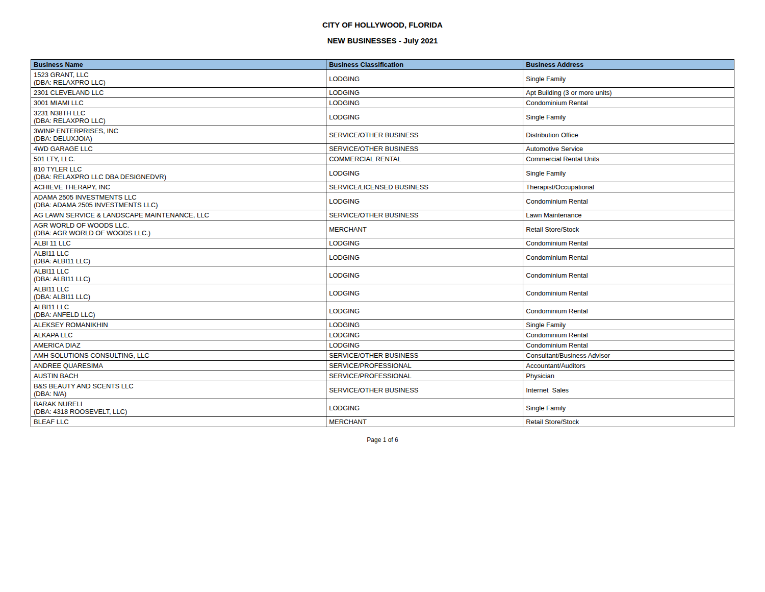CITY OF HOLLYWOOD, FLORIDA
NEW BUSINESSES - July 2021
| Business Name | Business Classification | Business Address |
| --- | --- | --- |
| 1523 GRANT, LLC (DBA: RELAXPRO LLC) | LODGING | Single Family |
| 2301 CLEVELAND LLC | LODGING | Apt Building (3 or more units) |
| 3001 MIAMI LLC | LODGING | Condominium Rental |
| 3231 N38TH LLC (DBA: RELAXPRO LLC) | LODGING | Single Family |
| 3WINP ENTERPRISES, INC (DBA: DELUXJOIA) | SERVICE/OTHER BUSINESS | Distribution Office |
| 4WD GARAGE LLC | SERVICE/OTHER BUSINESS | Automotive Service |
| 501 LTY, LLC. | COMMERCIAL RENTAL | Commercial Rental Units |
| 810 TYLER LLC (DBA: RELAXPRO LLC DBA DESIGNEDVR) | LODGING | Single Family |
| ACHIEVE THERAPY, INC | SERVICE/LICENSED BUSINESS | Therapist/Occupational |
| ADAMA 2505 INVESTMENTS LLC (DBA: ADAMA 2505 INVESTMENTS LLC) | LODGING | Condominium Rental |
| AG LAWN SERVICE & LANDSCAPE MAINTENANCE, LLC | SERVICE/OTHER BUSINESS | Lawn Maintenance |
| AGR WORLD OF WOODS LLC. (DBA: AGR WORLD OF WOODS LLC.) | MERCHANT | Retail Store/Stock |
| ALBI 11 LLC | LODGING | Condominium Rental |
| ALBI11 LLC (DBA: ALBI11 LLC) | LODGING | Condominium Rental |
| ALBI11 LLC (DBA: ALBI11 LLC) | LODGING | Condominium Rental |
| ALBI11 LLC (DBA: ALBI11 LLC) | LODGING | Condominium Rental |
| ALBI11 LLC (DBA: ANFELD LLC) | LODGING | Condominium Rental |
| ALEKSEY ROMANIKHIN | LODGING | Single Family |
| ALKAPA LLC | LODGING | Condominium Rental |
| AMERICA DIAZ | LODGING | Condominium Rental |
| AMH SOLUTIONS CONSULTING, LLC | SERVICE/OTHER BUSINESS | Consultant/Business Advisor |
| ANDREE QUARESIMA | SERVICE/PROFESSIONAL | Accountant/Auditors |
| AUSTIN BACH | SERVICE/PROFESSIONAL | Physician |
| B&S BEAUTY AND SCENTS LLC (DBA: N/A) | SERVICE/OTHER BUSINESS | Internet Sales |
| BARAK NURELI (DBA: 4318 ROOSEVELT, LLC) | LODGING | Single Family |
| BLEAF LLC | MERCHANT | Retail Store/Stock |
Page 1 of 6